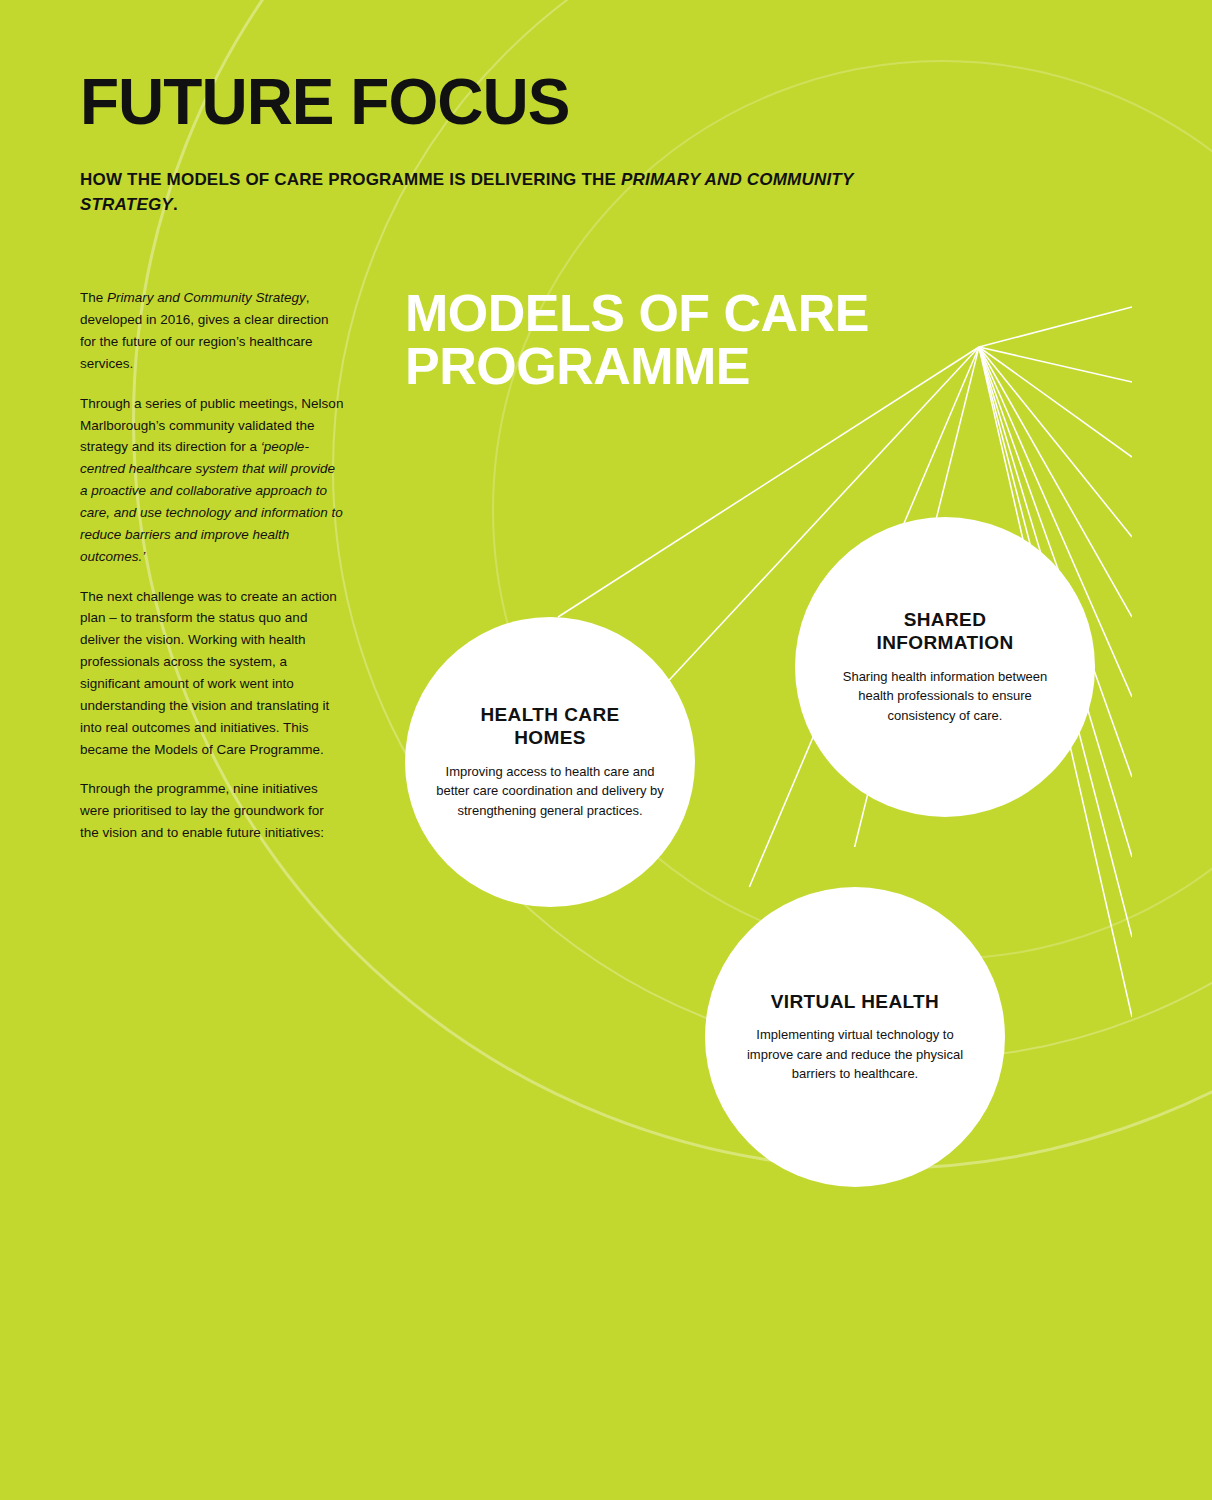Future Focus
How the Models of Care Programme is delivering the Primary and Community Strategy.
The Primary and Community Strategy, developed in 2016, gives a clear direction for the future of our region’s healthcare services.
Through a series of public meetings, Nelson Marlborough’s community validated the strategy and its direction for a ‘people-centred healthcare system that will provide a proactive and collaborative approach to care, and use technology and information to reduce barriers and improve health outcomes.’
The next challenge was to create an action plan – to transform the status quo and deliver the vision. Working with health professionals across the system, a significant amount of work went into understanding the vision and translating it into real outcomes and initiatives. This became the Models of Care Programme.
Through the programme, nine initiatives were prioritised to lay the groundwork for the vision and to enable future initiatives:
Models of Care Programme
Health Care
Homes
Improving access to health care and better care coordination and delivery by strengthening general practices.
Shared
Information
Sharing health information between health professionals to ensure consistency of care.
Virtual Health
Implementing virtual technology to improve care and reduce the physical barriers to healthcare.